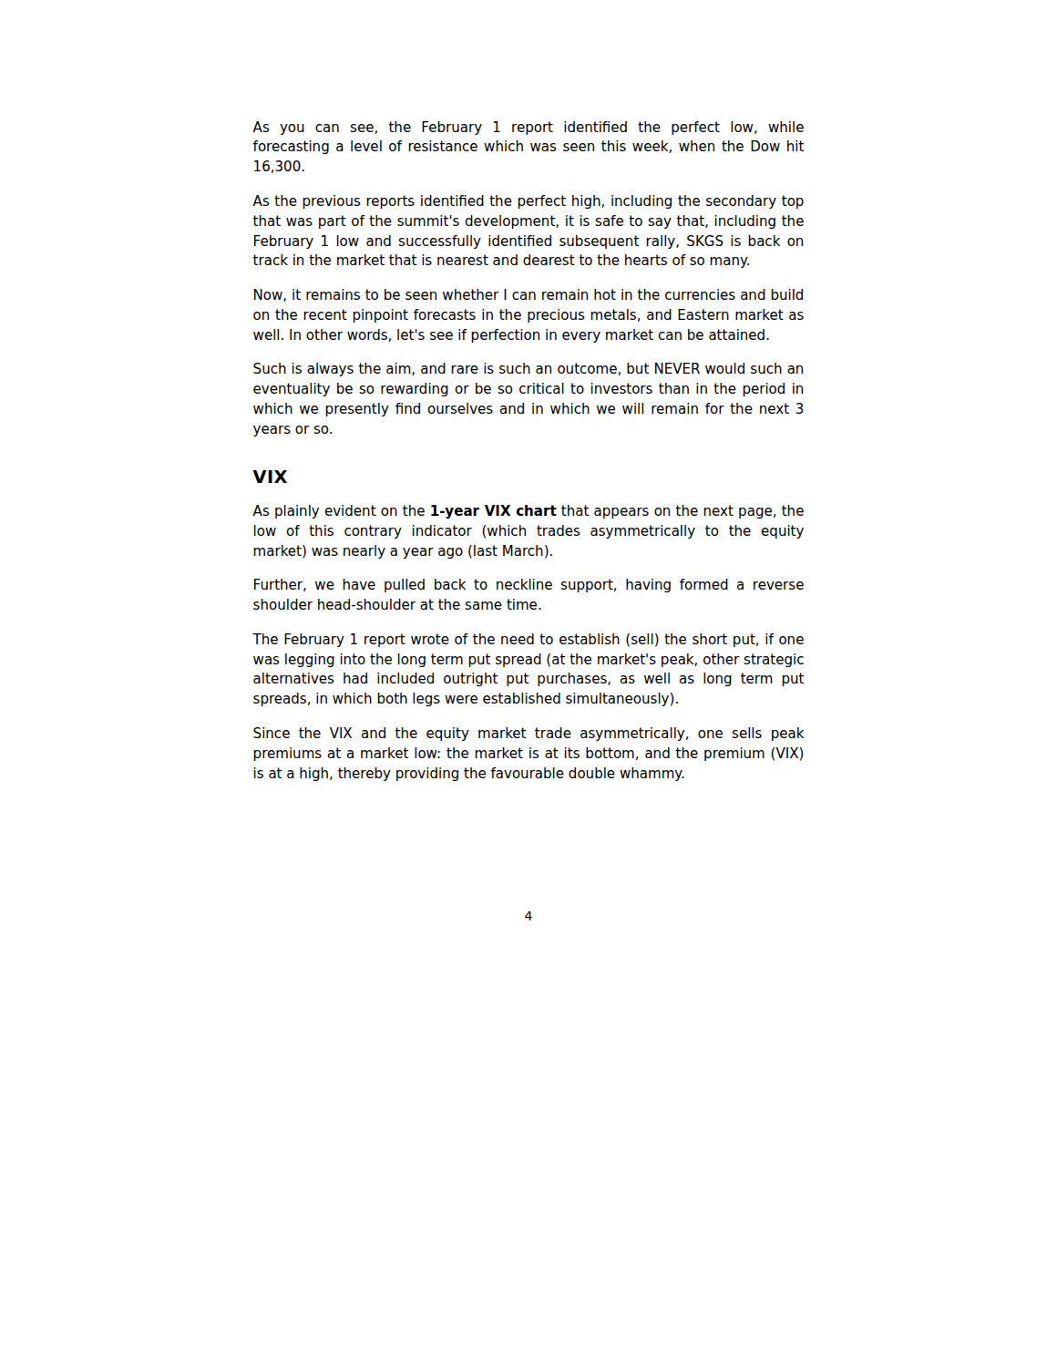As you can see, the February 1 report identified the perfect low, while forecasting a level of resistance which was seen this week, when the Dow hit 16,300.
As the previous reports identified the perfect high, including the secondary top that was part of the summit's development, it is safe to say that, including the February 1 low and successfully identified subsequent rally, SKGS is back on track in the market that is nearest and dearest to the hearts of so many.
Now, it remains to be seen whether I can remain hot in the currencies and build on the recent pinpoint forecasts in the precious metals, and Eastern market as well. In other words, let's see if perfection in every market can be attained.
Such is always the aim, and rare is such an outcome, but NEVER would such an eventuality be so rewarding or be so critical to investors than in the period in which we presently find ourselves and in which we will remain for the next 3 years or so.
VIX
As plainly evident on the 1-year VIX chart that appears on the next page, the low of this contrary indicator (which trades asymmetrically to the equity market) was nearly a year ago (last March).
Further, we have pulled back to neckline support, having formed a reverse shoulder head-shoulder at the same time.
The February 1 report wrote of the need to establish (sell) the short put, if one was legging into the long term put spread (at the market's peak, other strategic alternatives had included outright put purchases, as well as long term put spreads, in which both legs were established simultaneously).
Since the VIX and the equity market trade asymmetrically, one sells peak premiums at a market low: the market is at its bottom, and the premium (VIX) is at a high, thereby providing the favourable double whammy.
4